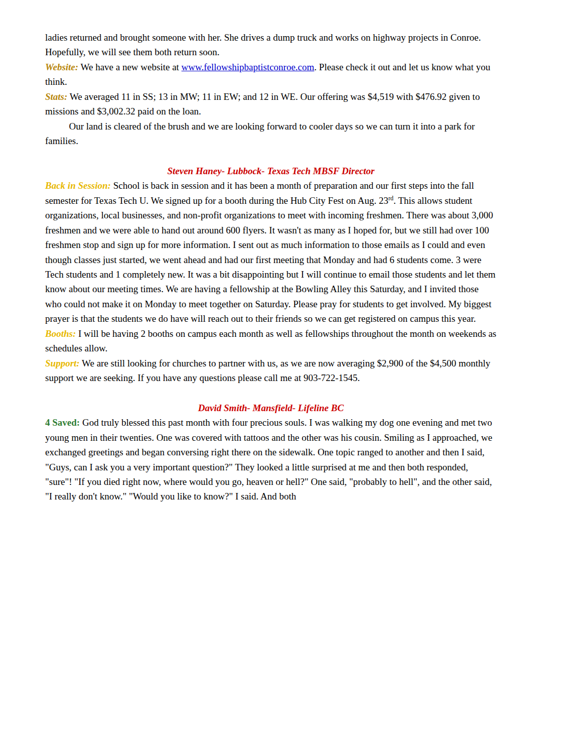ladies returned and brought someone with her. She drives a dump truck and works on highway projects in Conroe. Hopefully, we will see them both return soon.
Website: We have a new website at www.fellowshipbaptistconroe.com. Please check it out and let us know what you think.
Stats: We averaged 11 in SS; 13 in MW; 11 in EW; and 12 in WE. Our offering was $4,519 with $476.92 given to missions and $3,002.32 paid on the loan.
Our land is cleared of the brush and we are looking forward to cooler days so we can turn it into a park for families.
Steven Haney- Lubbock- Texas Tech MBSF Director
Back in Session: School is back in session and it has been a month of preparation and our first steps into the fall semester for Texas Tech U. We signed up for a booth during the Hub City Fest on Aug. 23rd. This allows student organizations, local businesses, and non-profit organizations to meet with incoming freshmen. There was about 3,000 freshmen and we were able to hand out around 600 flyers. It wasn't as many as I hoped for, but we still had over 100 freshmen stop and sign up for more information. I sent out as much information to those emails as I could and even though classes just started, we went ahead and had our first meeting that Monday and had 6 students come. 3 were Tech students and 1 completely new. It was a bit disappointing but I will continue to email those students and let them know about our meeting times. We are having a fellowship at the Bowling Alley this Saturday, and I invited those who could not make it on Monday to meet together on Saturday. Please pray for students to get involved. My biggest prayer is that the students we do have will reach out to their friends so we can get registered on campus this year.
Booths: I will be having 2 booths on campus each month as well as fellowships throughout the month on weekends as schedules allow.
Support: We are still looking for churches to partner with us, as we are now averaging $2,900 of the $4,500 monthly support we are seeking. If you have any questions please call me at 903-722-1545.
David Smith- Mansfield- Lifeline BC
4 Saved: God truly blessed this past month with four precious souls. I was walking my dog one evening and met two young men in their twenties. One was covered with tattoos and the other was his cousin. Smiling as I approached, we exchanged greetings and began conversing right there on the sidewalk. One topic ranged to another and then I said, "Guys, can I ask you a very important question?" They looked a little surprised at me and then both responded, "sure"! "If you died right now, where would you go, heaven or hell?" One said, "probably to hell", and the other said, "I really don't know." "Would you like to know?" I said. And both